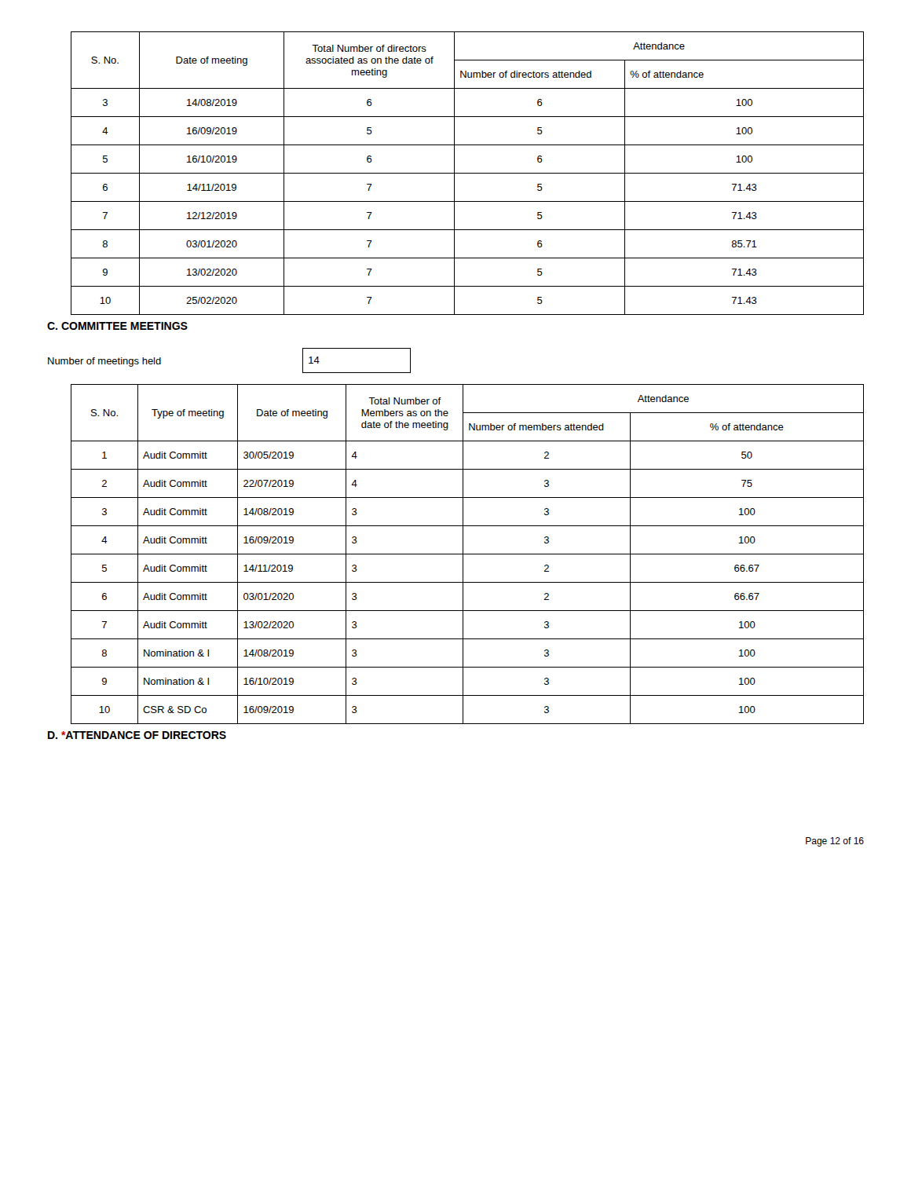| S. No. | Date of meeting | Total Number of directors associated as on the date of meeting | Attendance |
| --- | --- | --- | --- |
| Number of directors attended | % of attendance |
| 3 | 14/08/2019 | 6 | 6 | 100 |
| 4 | 16/09/2019 | 5 | 5 | 100 |
| 5 | 16/10/2019 | 6 | 6 | 100 |
| 6 | 14/11/2019 | 7 | 5 | 71.43 |
| 7 | 12/12/2019 | 7 | 5 | 71.43 |
| 8 | 03/01/2020 | 7 | 6 | 85.71 |
| 9 | 13/02/2020 | 7 | 5 | 71.43 |
| 10 | 25/02/2020 | 7 | 5 | 71.43 |
C. COMMITTEE MEETINGS
Number of meetings held
14
| S. No. | Type of meeting | Date of meeting | Total Number of Members as on the date of the meeting | Attendance |
| --- | --- | --- | --- | --- |
| Number of members attended | % of attendance |
| 1 | Audit Committ | 30/05/2019 | 4 | 2 | 50 |
| 2 | Audit Committ | 22/07/2019 | 4 | 3 | 75 |
| 3 | Audit Committ | 14/08/2019 | 3 | 3 | 100 |
| 4 | Audit Committ | 16/09/2019 | 3 | 3 | 100 |
| 5 | Audit Committ | 14/11/2019 | 3 | 2 | 66.67 |
| 6 | Audit Committ | 03/01/2020 | 3 | 2 | 66.67 |
| 7 | Audit Committ | 13/02/2020 | 3 | 3 | 100 |
| 8 | Nomination & I | 14/08/2019 | 3 | 3 | 100 |
| 9 | Nomination & I | 16/10/2019 | 3 | 3 | 100 |
| 10 | CSR & SD Co | 16/09/2019 | 3 | 3 | 100 |
D. *ATTENDANCE OF DIRECTORS
Page 12 of 16